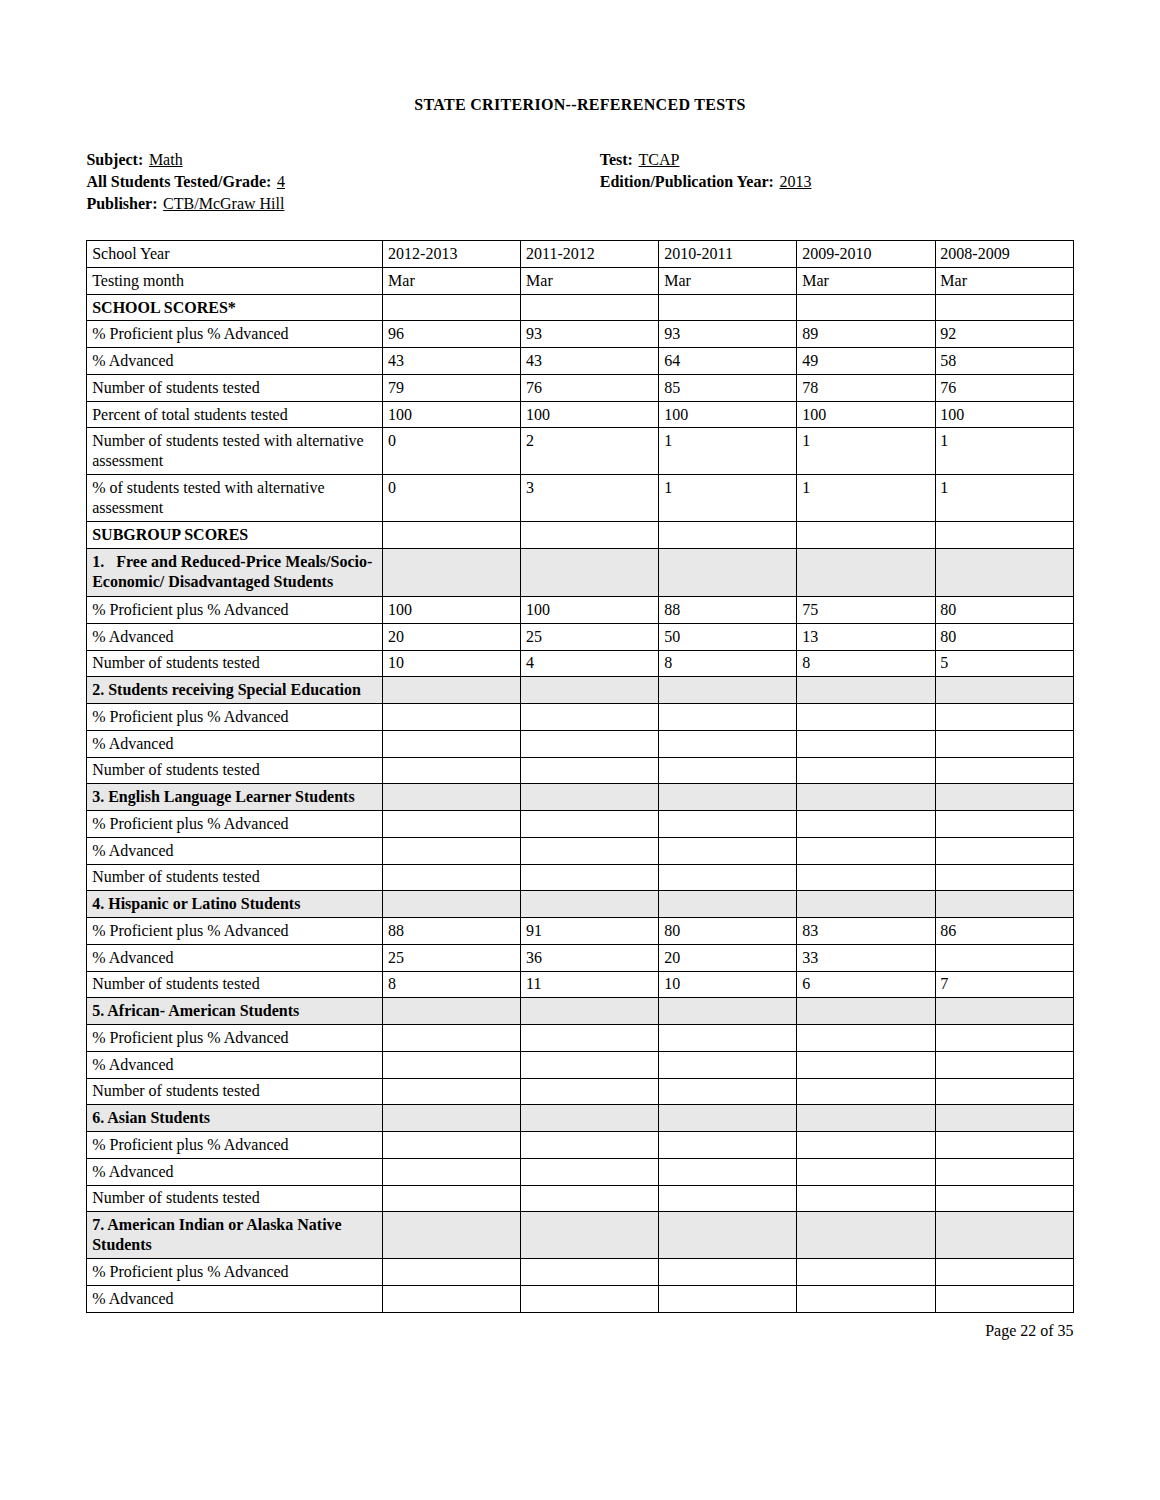STATE CRITERION--REFERENCED TESTS
| Subject: Math | Test: TCAP |
| All Students Tested/Grade: 4 | Edition/Publication Year: 2013 |
| Publisher: CTB/McGraw Hill | |
| School Year | 2012-2013 | 2011-2012 | 2010-2011 | 2009-2010 | 2008-2009 |
| Testing month | Mar | Mar | Mar | Mar | Mar |
| SCHOOL SCORES* | | | | | |
| % Proficient plus % Advanced | 96 | 93 | 93 | 89 | 92 |
| % Advanced | 43 | 43 | 64 | 49 | 58 |
| Number of students tested | 79 | 76 | 85 | 78 | 76 |
| Percent of total students tested | 100 | 100 | 100 | 100 | 100 |
| Number of students tested with alternative assessment | 0 | 2 | 1 | 1 | 1 |
| % of students tested with alternative assessment | 0 | 3 | 1 | 1 | 1 |
| SUBGROUP SCORES | | | | | |
| 1. Free and Reduced-Price Meals/Socio-Economic/ Disadvantaged Students | | | | | |
| % Proficient plus % Advanced | 100 | 100 | 88 | 75 | 80 |
| % Advanced | 20 | 25 | 50 | 13 | 80 |
| Number of students tested | 10 | 4 | 8 | 8 | 5 |
| 2. Students receiving Special Education | | | | | |
| % Proficient plus % Advanced | | | | | |
| % Advanced | | | | | |
| Number of students tested | | | | | |
| 3. English Language Learner Students | | | | | |
| % Proficient plus % Advanced | | | | | |
| % Advanced | | | | | |
| Number of students tested | | | | | |
| 4. Hispanic or Latino Students | | | | | |
| % Proficient plus % Advanced | 88 | 91 | 80 | 83 | 86 |
| % Advanced | 25 | 36 | 20 | 33 | |
| Number of students tested | 8 | 11 | 10 | 6 | 7 |
| 5. African- American Students | | | | | |
| % Proficient plus % Advanced | | | | | |
| % Advanced | | | | | |
| Number of students tested | | | | | |
| 6. Asian Students | | | | | |
| % Proficient plus % Advanced | | | | | |
| % Advanced | | | | | |
| Number of students tested | | | | | |
| 7. American Indian or Alaska Native Students | | | | | |
| % Proficient plus % Advanced | | | | | |
| % Advanced | | | | | |
Page 22 of 35